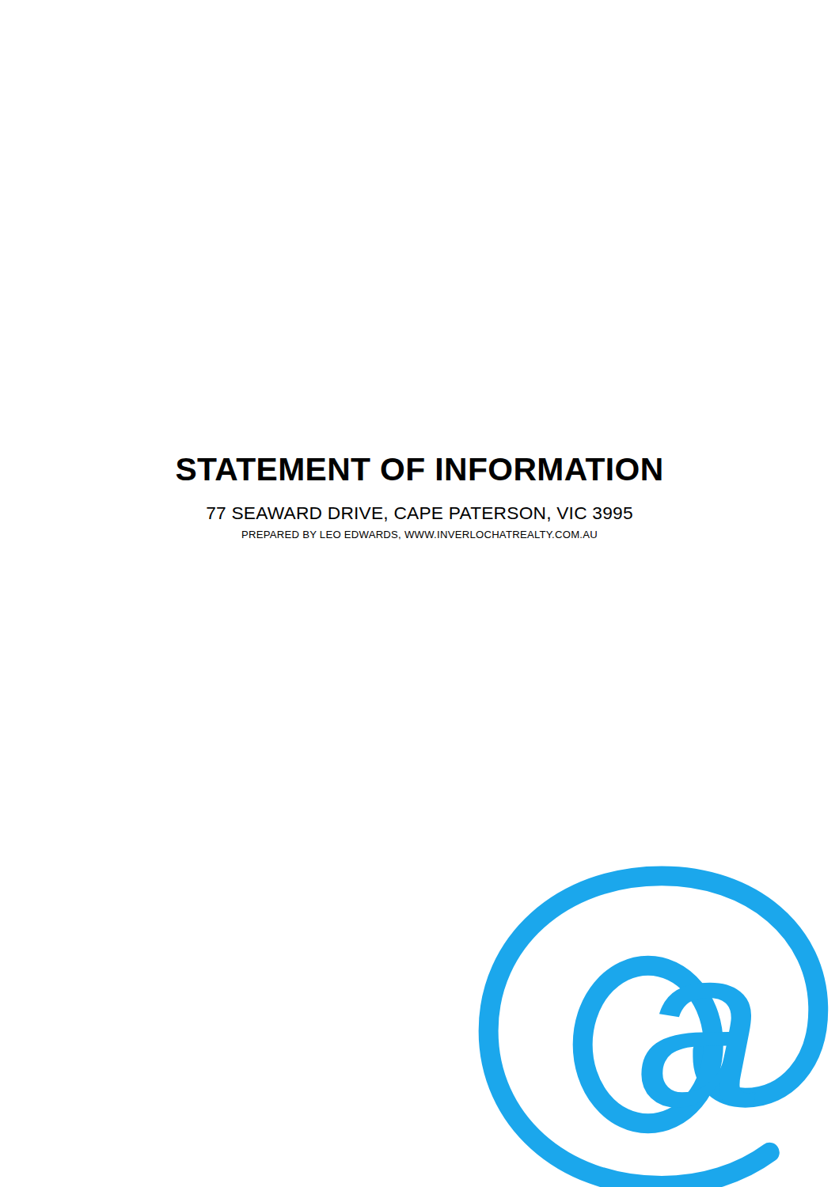STATEMENT OF INFORMATION
77 SEAWARD DRIVE, CAPE PATERSON, VIC 3995
PREPARED BY LEO EDWARDS, WWW.INVERLOCHATREALTY.COM.AU
a